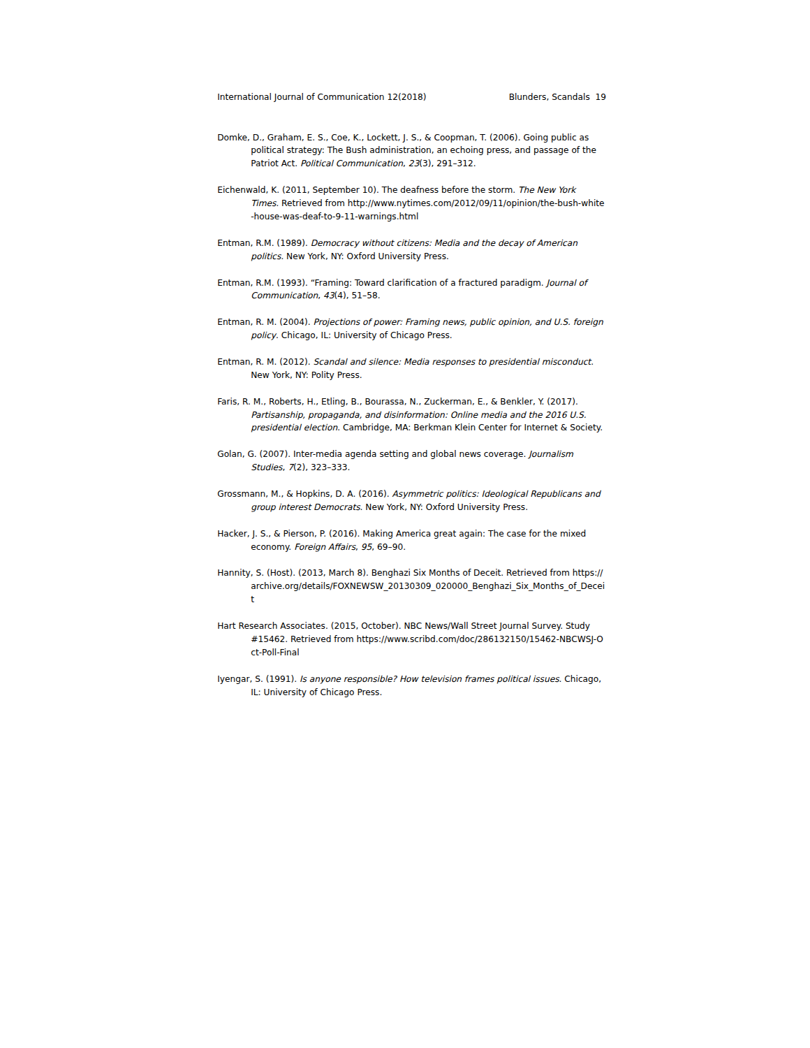International Journal of Communication 12(2018) Blunders, Scandals 19
Domke, D., Graham, E. S., Coe, K., Lockett, J. S., & Coopman, T. (2006). Going public as political strategy: The Bush administration, an echoing press, and passage of the Patriot Act. Political Communication, 23(3), 291–312.
Eichenwald, K. (2011, September 10). The deafness before the storm. The New York Times. Retrieved from http://www.nytimes.com/2012/09/11/opinion/the-bush-white-house-was-deaf-to-9-11-warnings.html
Entman, R.M. (1989). Democracy without citizens: Media and the decay of American politics. New York, NY: Oxford University Press.
Entman, R.M. (1993). “Framing: Toward clarification of a fractured paradigm. Journal of Communication, 43(4), 51–58.
Entman, R. M. (2004). Projections of power: Framing news, public opinion, and U.S. foreign policy. Chicago, IL: University of Chicago Press.
Entman, R. M. (2012). Scandal and silence: Media responses to presidential misconduct. New York, NY: Polity Press.
Faris, R. M., Roberts, H., Etling, B., Bourassa, N., Zuckerman, E., & Benkler, Y. (2017). Partisanship, propaganda, and disinformation: Online media and the 2016 U.S. presidential election. Cambridge, MA: Berkman Klein Center for Internet & Society.
Golan, G. (2007). Inter-media agenda setting and global news coverage. Journalism Studies, 7(2), 323–333.
Grossmann, M., & Hopkins, D. A. (2016). Asymmetric politics: Ideological Republicans and group interest Democrats. New York, NY: Oxford University Press.
Hacker, J. S., & Pierson, P. (2016). Making America great again: The case for the mixed economy. Foreign Affairs, 95, 69–90.
Hannity, S. (Host). (2013, March 8). Benghazi Six Months of Deceit. Retrieved from https://archive.org/details/FOXNEWSW_20130309_020000_Benghazi_Six_Months_of_Deceit
Hart Research Associates. (2015, October). NBC News/Wall Street Journal Survey. Study #15462. Retrieved from https://www.scribd.com/doc/286132150/15462-NBCWSJ-Oct-Poll-Final
Iyengar, S. (1991). Is anyone responsible? How television frames political issues. Chicago, IL: University of Chicago Press.